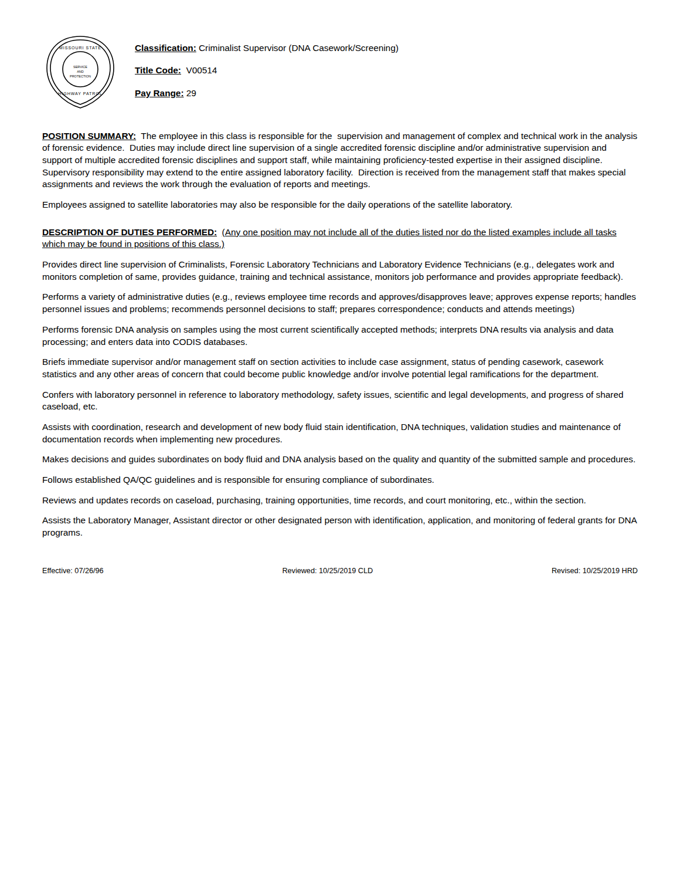MISSOURI STATE HIGHWAY PATROL SERVICE AND PROTECTION
Classification: Criminalist Supervisor (DNA Casework/Screening)
Title Code: V00514
Pay Range: 29
POSITION SUMMARY: The employee in this class is responsible for the supervision and management of complex and technical work in the analysis of forensic evidence. Duties may include direct line supervision of a single accredited forensic discipline and/or administrative supervision and support of multiple accredited forensic disciplines and support staff, while maintaining proficiency-tested expertise in their assigned discipline. Supervisory responsibility may extend to the entire assigned laboratory facility. Direction is received from the management staff that makes special assignments and reviews the work through the evaluation of reports and meetings.
Employees assigned to satellite laboratories may also be responsible for the daily operations of the satellite laboratory.
DESCRIPTION OF DUTIES PERFORMED: (Any one position may not include all of the duties listed nor do the listed examples include all tasks which may be found in positions of this class.)
Provides direct line supervision of Criminalists, Forensic Laboratory Technicians and Laboratory Evidence Technicians (e.g., delegates work and monitors completion of same, provides guidance, training and technical assistance, monitors job performance and provides appropriate feedback).
Performs a variety of administrative duties (e.g., reviews employee time records and approves/disapproves leave; approves expense reports; handles personnel issues and problems; recommends personnel decisions to staff; prepares correspondence; conducts and attends meetings)
Performs forensic DNA analysis on samples using the most current scientifically accepted methods; interprets DNA results via analysis and data processing; and enters data into CODIS databases.
Briefs immediate supervisor and/or management staff on section activities to include case assignment, status of pending casework, casework statistics and any other areas of concern that could become public knowledge and/or involve potential legal ramifications for the department.
Confers with laboratory personnel in reference to laboratory methodology, safety issues, scientific and legal developments, and progress of shared caseload, etc.
Assists with coordination, research and development of new body fluid stain identification, DNA techniques, validation studies and maintenance of documentation records when implementing new procedures.
Makes decisions and guides subordinates on body fluid and DNA analysis based on the quality and quantity of the submitted sample and procedures.
Follows established QA/QC guidelines and is responsible for ensuring compliance of subordinates.
Reviews and updates records on caseload, purchasing, training opportunities, time records, and court monitoring, etc., within the section.
Assists the Laboratory Manager, Assistant director or other designated person with identification, application, and monitoring of federal grants for DNA programs.
Effective: 07/26/96 Reviewed: 10/25/2019 CLD Revised: 10/25/2019 HRD